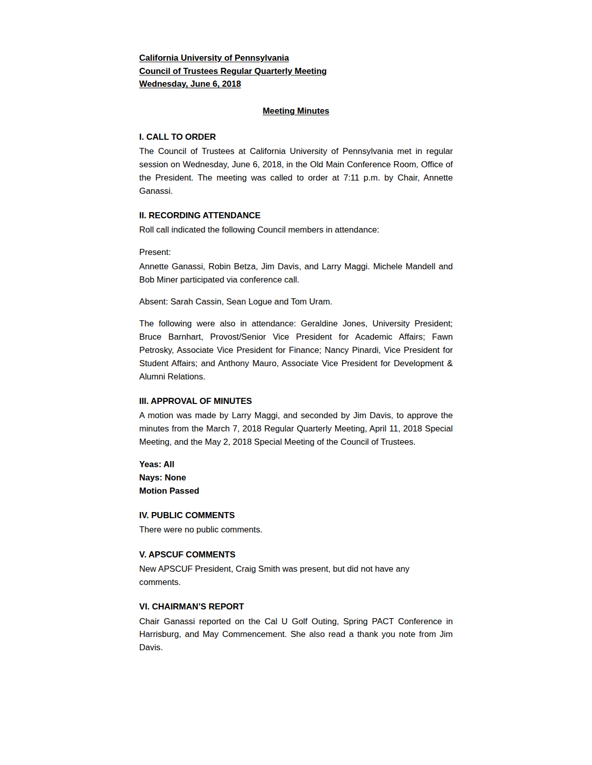California University of Pennsylvania
Council of Trustees Regular Quarterly Meeting
Wednesday, June 6, 2018
Meeting Minutes
I. Call to Order
The Council of Trustees at California University of Pennsylvania met in regular session on Wednesday, June 6, 2018, in the Old Main Conference Room, Office of the President. The meeting was called to order at 7:11 p.m. by Chair, Annette Ganassi.
II. Recording Attendance
Roll call indicated the following Council members in attendance:
Present:
Annette Ganassi, Robin Betza, Jim Davis, and Larry Maggi. Michele Mandell and Bob Miner participated via conference call.
Absent: Sarah Cassin, Sean Logue and Tom Uram.
The following were also in attendance: Geraldine Jones, University President; Bruce Barnhart, Provost/Senior Vice President for Academic Affairs; Fawn Petrosky, Associate Vice President for Finance; Nancy Pinardi, Vice President for Student Affairs; and Anthony Mauro, Associate Vice President for Development & Alumni Relations.
III. Approval of Minutes
A motion was made by Larry Maggi, and seconded by Jim Davis, to approve the minutes from the March 7, 2018 Regular Quarterly Meeting, April 11, 2018 Special Meeting, and the May 2, 2018 Special Meeting of the Council of Trustees.
Yeas: All
Nays: None
Motion Passed
IV. Public Comments
There were no public comments.
V. APSCUF Comments
New APSCUF President, Craig Smith was present, but did not have any comments.
VI. Chairman’s Report
Chair Ganassi reported on the Cal U Golf Outing, Spring PACT Conference in Harrisburg, and May Commencement. She also read a thank you note from Jim Davis.